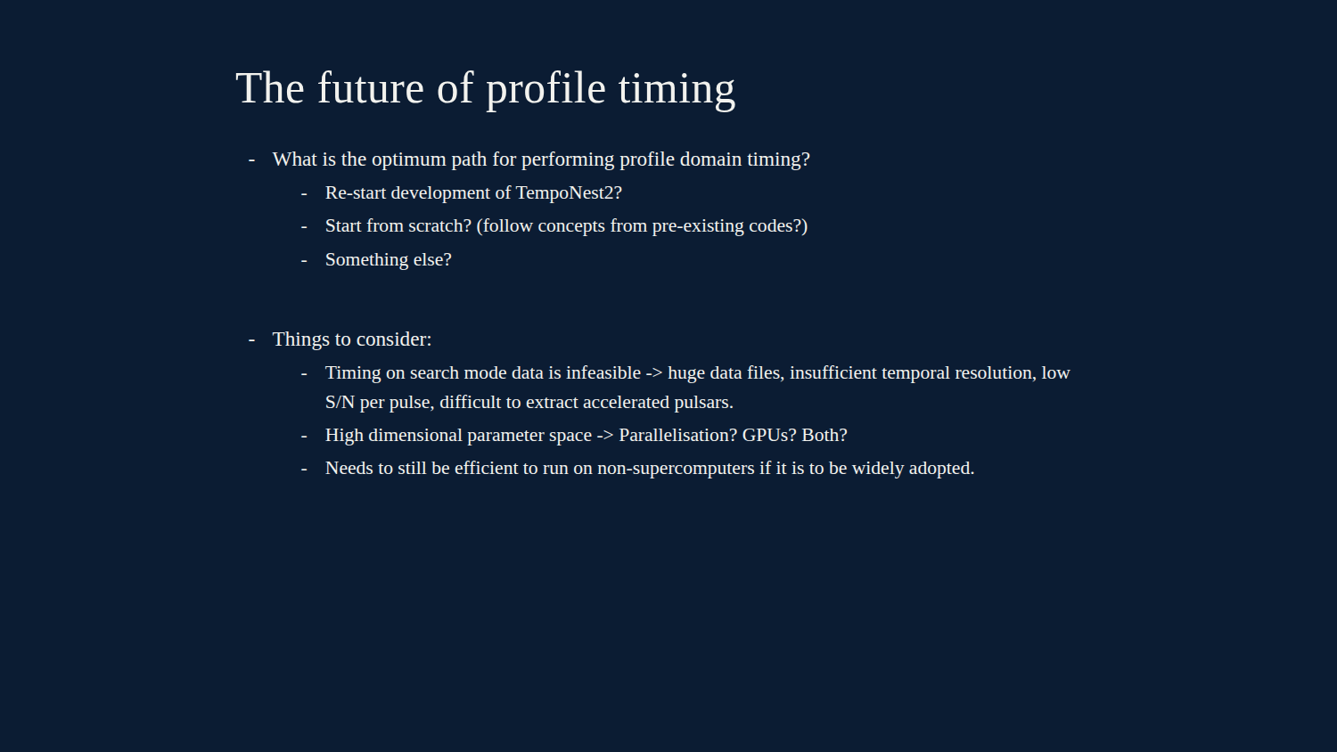The future of profile timing
What is the optimum path for performing profile domain timing?
Re-start development of TempoNest2?
Start from scratch? (follow concepts from pre-existing codes?)
Something else?
Things to consider:
Timing on search mode data is infeasible -> huge data files, insufficient temporal resolution, low S/N per pulse, difficult to extract accelerated pulsars.
High dimensional parameter space -> Parallelisation? GPUs? Both?
Needs to still be efficient to run on non-supercomputers if it is to be widely adopted.